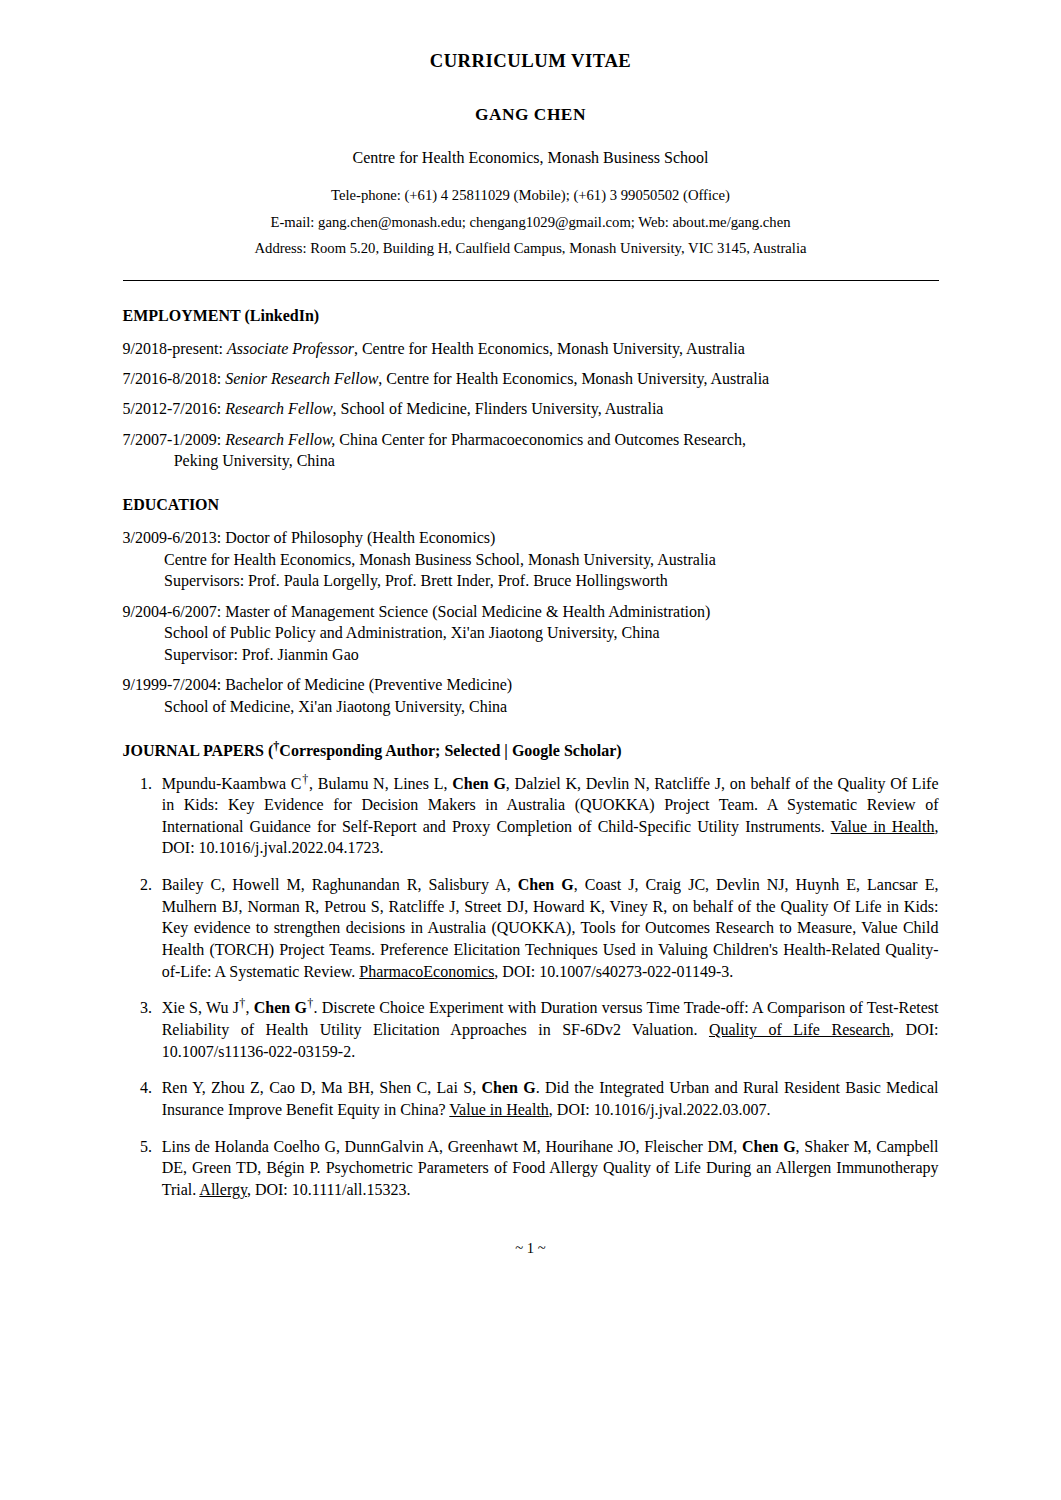CURRICULUM VITAE
GANG CHEN
Centre for Health Economics, Monash Business School
Tele-phone: (+61) 4 25811029 (Mobile); (+61) 3 99050502 (Office)
E-mail: gang.chen@monash.edu; chengang1029@gmail.com; Web: about.me/gang.chen
Address: Room 5.20, Building H, Caulfield Campus, Monash University, VIC 3145, Australia
EMPLOYMENT (LinkedIn)
9/2018-present: Associate Professor, Centre for Health Economics, Monash University, Australia
7/2016-8/2018: Senior Research Fellow, Centre for Health Economics, Monash University, Australia
5/2012-7/2016: Research Fellow, School of Medicine, Flinders University, Australia
7/2007-1/2009: Research Fellow, China Center for Pharmacoeconomics and Outcomes Research, Peking University, China
EDUCATION
3/2009-6/2013: Doctor of Philosophy (Health Economics) Centre for Health Economics, Monash Business School, Monash University, Australia Supervisors: Prof. Paula Lorgelly, Prof. Brett Inder, Prof. Bruce Hollingsworth
9/2004-6/2007: Master of Management Science (Social Medicine & Health Administration) School of Public Policy and Administration, Xi'an Jiaotong University, China Supervisor: Prof. Jianmin Gao
9/1999-7/2004: Bachelor of Medicine (Preventive Medicine) School of Medicine, Xi'an Jiaotong University, China
JOURNAL PAPERS (†Corresponding Author; Selected | Google Scholar)
Mpundu-Kaambwa C†, Bulamu N, Lines L, Chen G, Dalziel K, Devlin N, Ratcliffe J, on behalf of the Quality Of Life in Kids: Key Evidence for Decision Makers in Australia (QUOKKA) Project Team. A Systematic Review of International Guidance for Self-Report and Proxy Completion of Child-Specific Utility Instruments. Value in Health, DOI: 10.1016/j.jval.2022.04.1723.
Bailey C, Howell M, Raghunandan R, Salisbury A, Chen G, Coast J, Craig JC, Devlin NJ, Huynh E, Lancsar E, Mulhern BJ, Norman R, Petrou S, Ratcliffe J, Street DJ, Howard K, Viney R, on behalf of the Quality Of Life in Kids: Key evidence to strengthen decisions in Australia (QUOKKA), Tools for Outcomes Research to Measure, Value Child Health (TORCH) Project Teams. Preference Elicitation Techniques Used in Valuing Children's Health-Related Quality-of-Life: A Systematic Review. PharmacoEconomics, DOI: 10.1007/s40273-022-01149-3.
Xie S, Wu J†, Chen G†. Discrete Choice Experiment with Duration versus Time Trade-off: A Comparison of Test-Retest Reliability of Health Utility Elicitation Approaches in SF-6Dv2 Valuation. Quality of Life Research, DOI: 10.1007/s11136-022-03159-2.
Ren Y, Zhou Z, Cao D, Ma BH, Shen C, Lai S, Chen G. Did the Integrated Urban and Rural Resident Basic Medical Insurance Improve Benefit Equity in China? Value in Health, DOI: 10.1016/j.jval.2022.03.007.
Lins de Holanda Coelho G, DunnGalvin A, Greenhawt M, Hourihane JO, Fleischer DM, Chen G, Shaker M, Campbell DE, Green TD, Bégin P. Psychometric Parameters of Food Allergy Quality of Life During an Allergen Immunotherapy Trial. Allergy, DOI: 10.1111/all.15323.
~ 1 ~